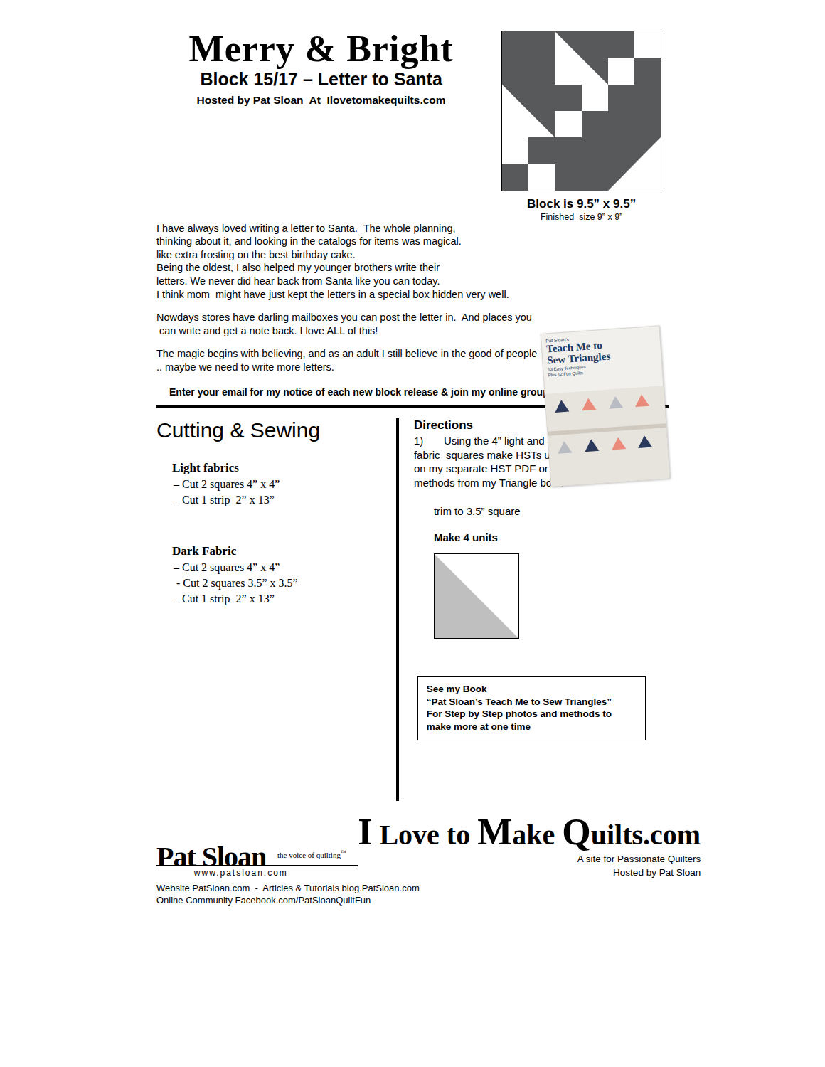Merry & Bright
Block 15/17 – Letter to Santa
Hosted by Pat Sloan At Ilovetomakequilts.com
Block is 9.5” x 9.5”
Finished size 9” x 9”
I have always loved writing a letter to Santa. The whole planning,
thinking about it, and looking in the catalogs for items was magical.
like extra frosting on the best birthday cake.
Being the oldest, I also helped my younger brothers write their
letters. We never did hear back from Santa like you can today.
I think mom might have just kept the letters in a special box hidden very well.
Nowdays stores have darling mailboxes you can post the letter in. And places you
can write and get a note back. I love ALL of this!
The magic begins with believing, and as an adult I still believe in the good of people
.. maybe we need to write more letters.
Enter your email for my notice of each new block release & join my online group to share with everyone!
Cutting & Sewing
Light fabrics
– Cut 2 squares 4” x 4”
– Cut 1 strip 2” x 13”
Dark Fabric
– Cut 2 squares 4” x 4”
- Cut 2 squares 3.5” x 3.5”
– Cut 1 strip 2” x 13”
Directions
1) Using the 4” light and 4” dark
fabric squares make HSTs using method
on my separate HST PDF or use one of the other
methods from my Triangle book
Pat Sloan’s Teach Me to Sew Triangles
13 Easy Techniques
Plus 12 Fun Quilts
trim to 3.5” square
Make 4 units
See my Book
“Pat Sloan’s Teach Me to Sew Triangles”
For Step by Step photos and methods to
make more at one time
Pat Sloan
the voice of quilting™
www.patsloan.com
I Love to Make Quilts.com
A site for Passionate Quilters
Hosted by Pat Sloan
Website PatSloan.com - Articles & Tutorials blog.PatSloan.com
Online Community Facebook.com/PatSloanQuiltFun